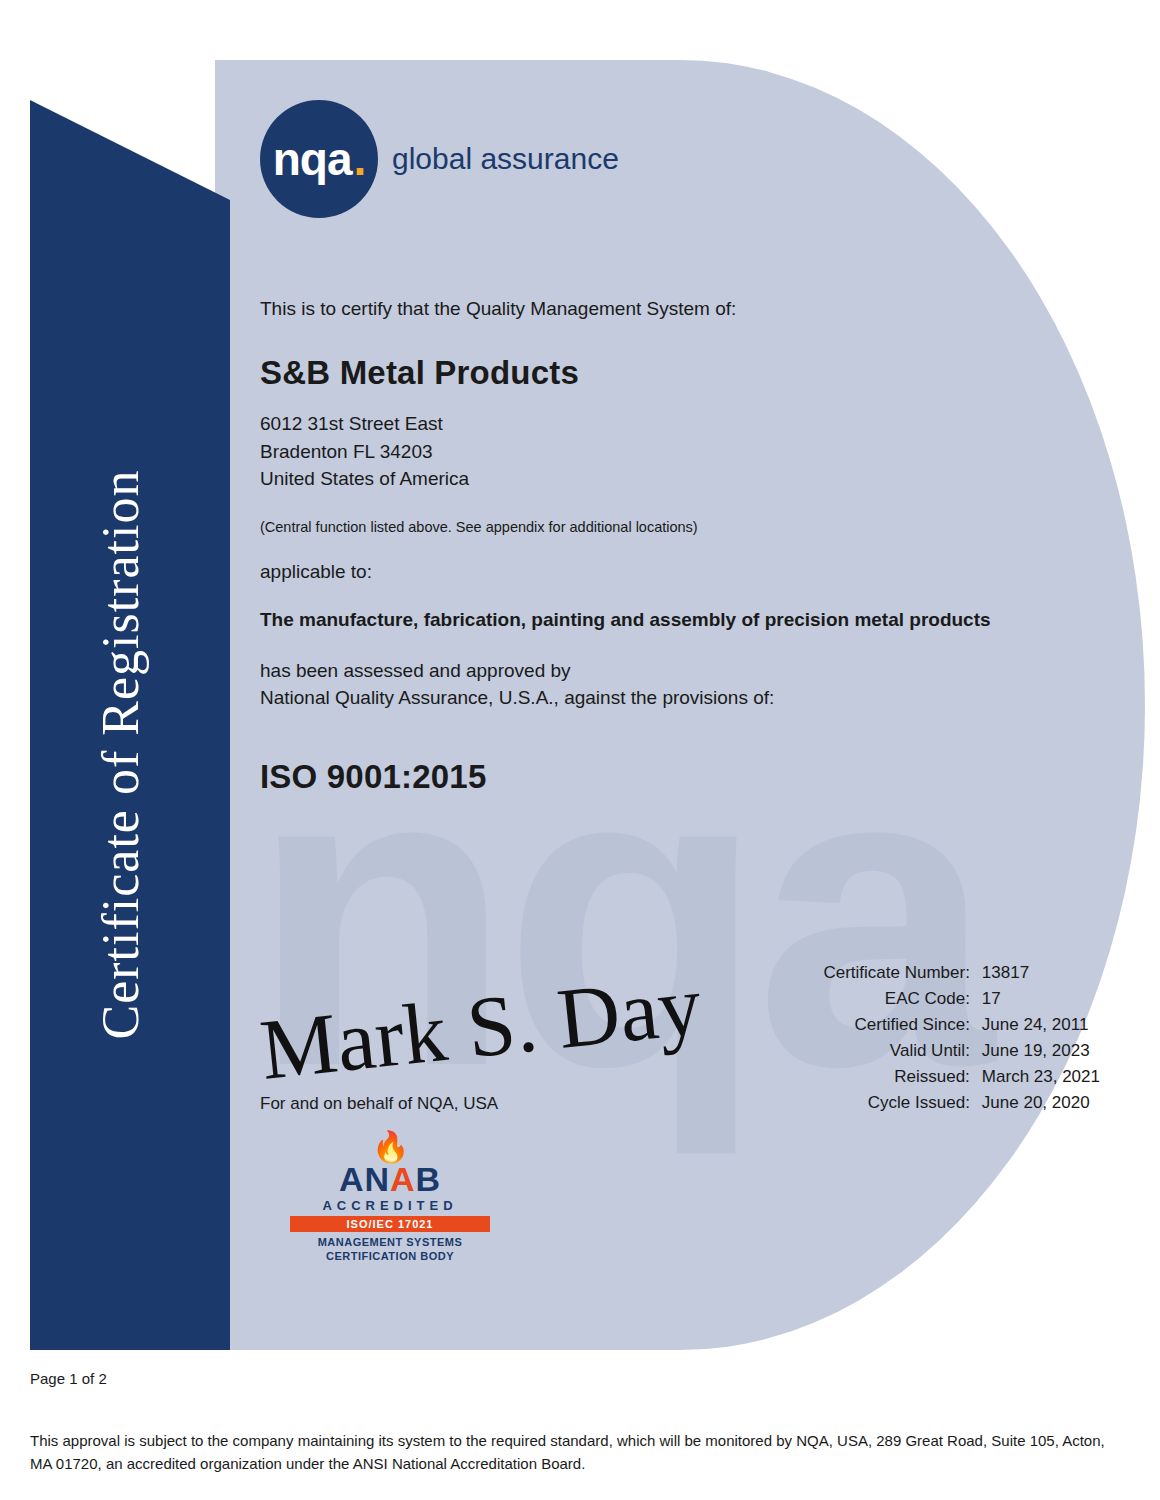nqa
Certificate of Registration
nqa.
global assurance
This is to certify that the Quality Management System of:
S&B Metal Products
6012 31st Street East
Bradenton FL 34203
United States of America
(Central function listed above. See appendix for additional locations)
applicable to:
The manufacture, fabrication, painting and assembly of precision metal products
has been assessed and approved by
National Quality Assurance, U.S.A., against the provisions of:
ISO 9001:2015
| Certificate Number: | 13817 |
| EAC Code: | 17 |
| Certified Since: | June 24, 2011 |
| Valid Until: | June 19, 2023 |
| Reissued: | March 23, 2021 |
| Cycle Issued: | June 20, 2020 |
Mark S. Day
For and on behalf of NQA, USA
🔥
ANAB
ACCREDITED
ISO/IEC 17021
MANAGEMENT SYSTEMS
CERTIFICATION BODY
Page 1 of 2
This approval is subject to the company maintaining its system to the required standard, which will be monitored by NQA, USA, 289 Great Road, Suite 105, Acton, MA 01720, an accredited organization under the ANSI National Accreditation Board.